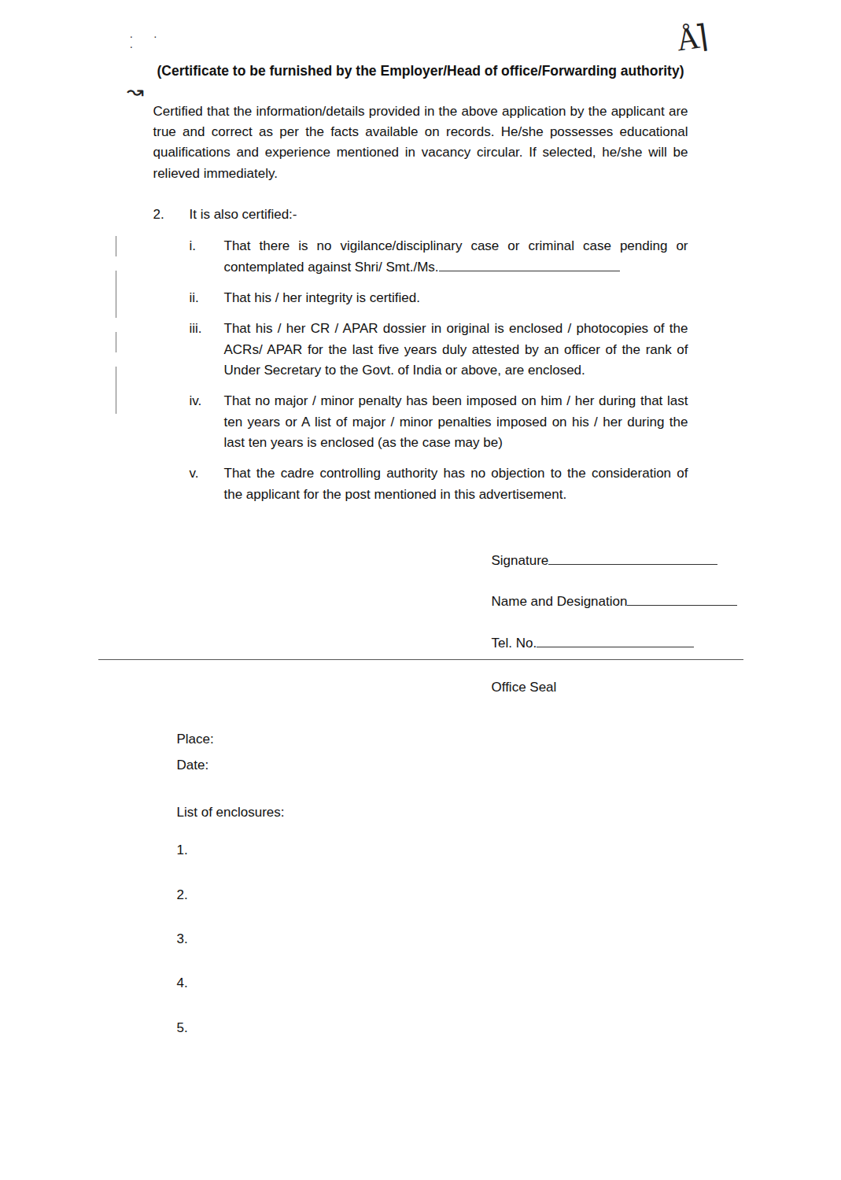Å ⌉
· ·
·
↝
(Certificate to be furnished by the Employer/Head of office/Forwarding authority)
Certified that the information/details provided in the above application by the applicant are true and correct as per the facts available on records. He/she possesses educational qualifications and experience mentioned in vacancy circular. If selected, he/she will be relieved immediately.
2.
It is also certified:-
i. That there is no vigilance/disciplinary case or criminal case pending or contemplated against Shri/ Smt./Ms.
ii. That his / her integrity is certified.
iii. That his / her CR / APAR dossier in original is enclosed / photocopies of the ACRs/ APAR for the last five years duly attested by an officer of the rank of Under Secretary to the Govt. of India or above, are enclosed.
iv. That no major / minor penalty has been imposed on him / her during that last ten years or A list of major / minor penalties imposed on his / her during the last ten years is enclosed (as the case may be)
v. That the cadre controlling authority has no objection to the consideration of the applicant for the post mentioned in this advertisement.
Signature
Name and Designation
Tel. No.
Office Seal
Place:
Date:
List of enclosures:
1.
2.
3.
4.
5.